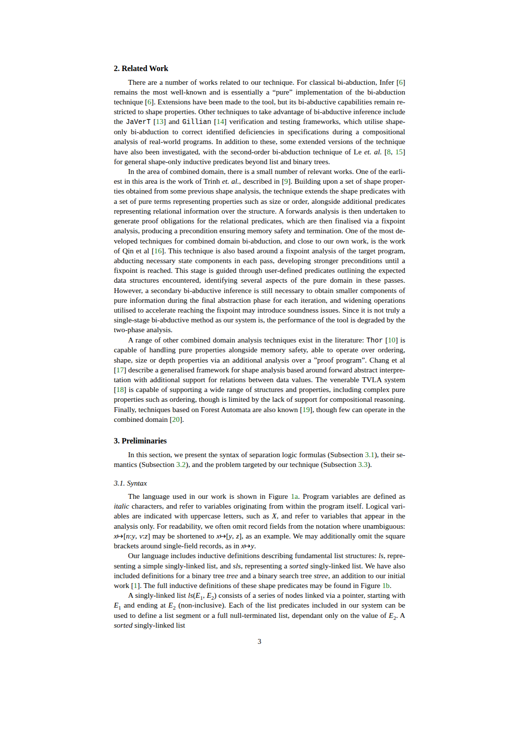2. Related Work
There are a number of works related to our technique. For classical bi-abduction, Infer [6] remains the most well-known and is essentially a “pure” implementation of the bi-abduction technique [6]. Extensions have been made to the tool, but its bi-abductive capabilities remain restricted to shape properties. Other techniques to take advantage of bi-abductive inference include the JaVerT [13] and Gillian [14] verification and testing frameworks, which utilise shape-only bi-abduction to correct identified deficiencies in specifications during a compositional analysis of real-world programs. In addition to these, some extended versions of the technique have also been investigated, with the second-order bi-abduction technique of Le et. al. [8, 15] for general shape-only inductive predicates beyond list and binary trees.
In the area of combined domain, there is a small number of relevant works. One of the earliest in this area is the work of Trinh et. al., described in [9]. Building upon a set of shape properties obtained from some previous shape analysis, the technique extends the shape predicates with a set of pure terms representing properties such as size or order, alongside additional predicates representing relational information over the structure. A forwards analysis is then undertaken to generate proof obligations for the relational predicates, which are then finalised via a fixpoint analysis, producing a precondition ensuring memory safety and termination. One of the most developed techniques for combined domain bi-abduction, and close to our own work, is the work of Qin et al [16]. This technique is also based around a fixpoint analysis of the target program, abducting necessary state components in each pass, developing stronger preconditions until a fixpoint is reached. This stage is guided through user-defined predicates outlining the expected data structures encountered, identifying several aspects of the pure domain in these passes. However, a secondary bi-abductive inference is still necessary to obtain smaller components of pure information during the final abstraction phase for each iteration, and widening operations utilised to accelerate reaching the fixpoint may introduce soundness issues. Since it is not truly a single-stage bi-abductive method as our system is, the performance of the tool is degraded by the two-phase analysis.
A range of other combined domain analysis techniques exist in the literature: Thor [10] is capable of handling pure properties alongside memory safety, able to operate over ordering, shape, size or depth properties via an additional analysis over a ”proof program”. Chang et al [17] describe a generalised framework for shape analysis based around forward abstract interpretation with additional support for relations between data values. The venerable TVLA system [18] is capable of supporting a wide range of structures and properties, including complex pure properties such as ordering, though is limited by the lack of support for compositional reasoning. Finally, techniques based on Forest Automata are also known [19], though few can operate in the combined domain [20].
3. Preliminaries
In this section, we present the syntax of separation logic formulas (Subsection 3.1), their semantics (Subsection 3.2), and the problem targeted by our technique (Subsection 3.3).
3.1. Syntax
The language used in our work is shown in Figure 1a. Program variables are defined as italic characters, and refer to variables originating from within the program itself. Logical variables are indicated with uppercase letters, such as X, and refer to variables that appear in the analysis only. For readability, we often omit record fields from the notation where unambiguous: x↦[n:y, v:z] may be shortened to x↦[y, z], as an example. We may additionally omit the square brackets around single-field records, as in x↦y.
Our language includes inductive definitions describing fundamental list structures: ls, representing a simple singly-linked list, and sls, representing a sorted singly-linked list. We have also included definitions for a binary tree tree and a binary search tree stree, an addition to our initial work [1]. The full inductive definitions of these shape predicates may be found in Figure 1b.
A singly-linked list ls(E1, E2) consists of a series of nodes linked via a pointer, starting with E1 and ending at E2 (non-inclusive). Each of the list predicates included in our system can be used to define a list segment or a full null-terminated list, dependant only on the value of E2. A sorted singly-linked list
3